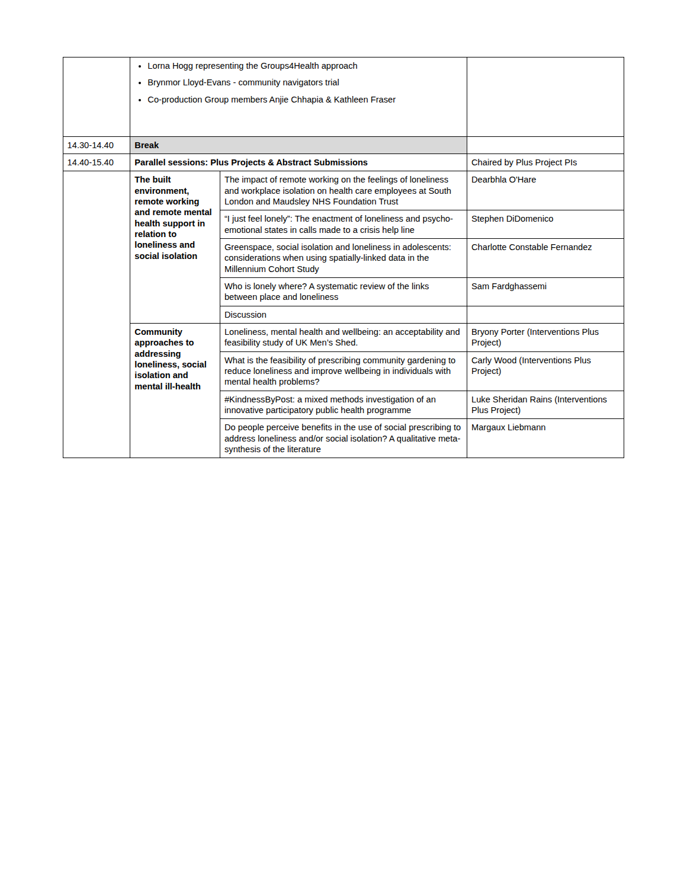| | Lorna Hogg representing the Groups4Health approach Brynmor Lloyd-Evans - community navigators trial Co-production Group members Anjie Chhapia & Kathleen Fraser | |
| 14.30-14.40 | Break | |
| 14.40-15.40 | Parallel sessions: Plus Projects & Abstract Submissions | Chaired by Plus Project PIs |
| | The built environment, remote working and remote mental health support in relation to loneliness and social isolation | The impact of remote working on the feelings of loneliness and workplace isolation on health care employees at South London and Maudsley NHS Foundation Trust | Dearbhla O'Hare |
| | “I just feel lonely”: The enactment of loneliness and psycho-emotional states in calls made to a crisis help line | Stephen DiDomenico |
| | Greenspace, social isolation and loneliness in adolescents: considerations when using spatially-linked data in the Millennium Cohort Study | Charlotte Constable Fernandez |
| | Who is lonely where? A systematic review of the links between place and loneliness | Sam Fardghassemi |
| | Discussion | |
| | Community approaches to addressing loneliness, social isolation and mental ill-health | Loneliness, mental health and wellbeing: an acceptability and feasibility study of UK Men’s Shed. | Bryony Porter (Interventions Plus Project) |
| | What is the feasibility of prescribing community gardening to reduce loneliness and improve wellbeing in individuals with mental health problems? | Carly Wood (Interventions Plus Project) |
| | #KindnessByPost: a mixed methods investigation of an innovative participatory public health programme | Luke Sheridan Rains (Interventions Plus Project) |
| | Do people perceive benefits in the use of social prescribing to address loneliness and/or social isolation? A qualitative meta-synthesis of the literature | Margaux Liebmann |